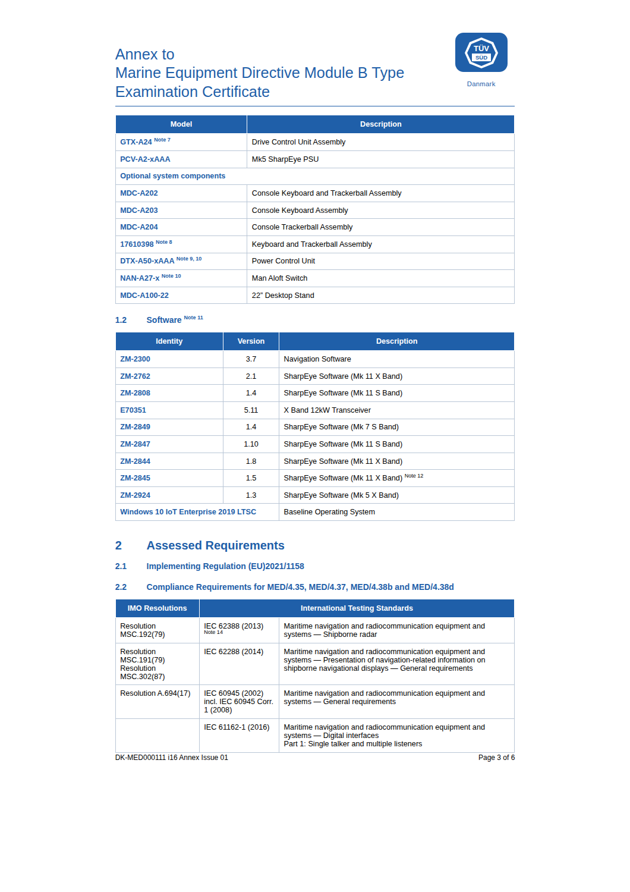TÜV SÜD
Danmark
Annex to
Marine Equipment Directive Module B Type
Examination Certificate
| Model | Description |
| --- | --- |
| GTX-A24 Note 7 | Drive Control Unit Assembly |
| PCV-A2-xAAA | Mk5 SharpEye PSU |
| Optional system components |
| MDC-A202 | Console Keyboard and Trackerball Assembly |
| MDC-A203 | Console Keyboard Assembly |
| MDC-A204 | Console Trackerball Assembly |
| 17610398 Note 8 | Keyboard and Trackerball Assembly |
| DTX-A50-xAAA Note 9, 10 | Power Control Unit |
| NAN-A27-x Note 10 | Man Aloft Switch |
| MDC-A100-22 | 22” Desktop Stand |
1.2 Software Note 11
| Identity | Version | Description |
| --- | --- | --- |
| ZM-2300 | 3.7 | Navigation Software |
| ZM-2762 | 2.1 | SharpEye Software (Mk 11 X Band) |
| ZM-2808 | 1.4 | SharpEye Software (Mk 11 S Band) |
| E70351 | 5.11 | X Band 12kW Transceiver |
| ZM-2849 | 1.4 | SharpEye Software (Mk 7 S Band) |
| ZM-2847 | 1.10 | SharpEye Software (Mk 11 S Band) |
| ZM-2844 | 1.8 | SharpEye Software (Mk 11 X Band) |
| ZM-2845 | 1.5 | SharpEye Software (Mk 11 X Band) Note 12 |
| ZM-2924 | 1.3 | SharpEye Software (Mk 5 X Band) |
| Windows 10 IoT Enterprise 2019 LTSC | Baseline Operating System |
2 Assessed Requirements
2.1 Implementing Regulation (EU)2021/1158
2.2 Compliance Requirements for MED/4.35, MED/4.37, MED/4.38b and MED/4.38d
| IMO Resolutions | International Testing Standards |
| --- | --- |
| Resolution MSC.192(79) | IEC 62388 (2013) Note 14 | Maritime navigation and radiocommunication equipment and systems — Shipborne radar |
| Resolution MSC.191(79) Resolution MSC.302(87) | IEC 62288 (2014) | Maritime navigation and radiocommunication equipment and systems — Presentation of navigation-related information on shipborne navigational displays — General requirements |
| Resolution A.694(17) | IEC 60945 (2002) incl. IEC 60945 Corr. 1 (2008) | Maritime navigation and radiocommunication equipment and systems — General requirements |
| | IEC 61162-1 (2016) | Maritime navigation and radiocommunication equipment and systems — Digital interfaces Part 1: Single talker and multiple listeners |
DK-MED000111 i16 Annex Issue 01 Page 3 of 6